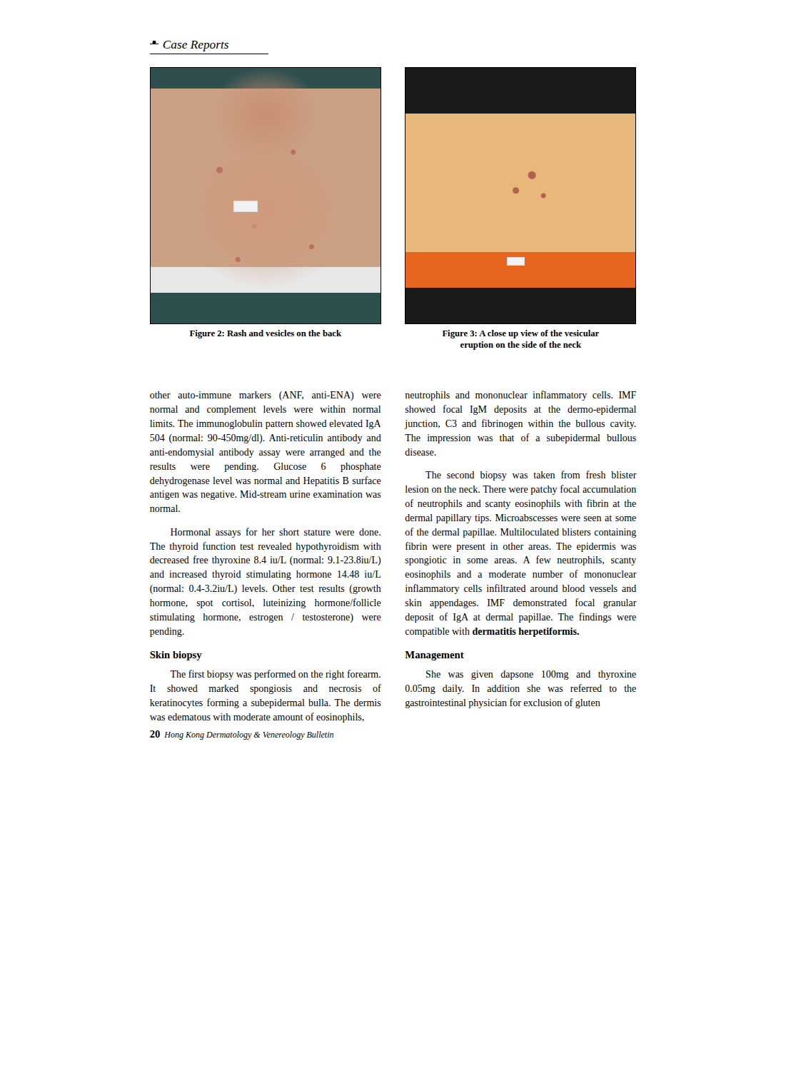Case Reports
Figure 2: Rash and vesicles on the back
Figure 3: A close up view of the vesicular
eruption on the side of the neck
other auto-immune markers (ANF, anti-ENA) were normal and complement levels were within normal limits. The immunoglobulin pattern showed elevated IgA 504 (normal: 90-450mg/dl). Anti-reticulin antibody and anti-endomysial antibody assay were arranged and the results were pending. Glucose 6 phosphate dehydrogenase level was normal and Hepatitis B surface antigen was negative. Mid-stream urine examination was normal.
Hormonal assays for her short stature were done. The thyroid function test revealed hypothyroidism with decreased free thyroxine 8.4 iu/L (normal: 9.1-23.8iu/L) and increased thyroid stimulating hormone 14.48 iu/L (normal: 0.4-3.2iu/L) levels. Other test results (growth hormone, spot cortisol, luteinizing hormone/follicle stimulating hormone, estrogen / testosterone) were pending.
Skin biopsy
The first biopsy was performed on the right forearm. It showed marked spongiosis and necrosis of keratinocytes forming a subepidermal bulla. The dermis was edematous with moderate amount of eosinophils,
neutrophils and mononuclear inflammatory cells. IMF showed focal IgM deposits at the dermo-epidermal junction, C3 and fibrinogen within the bullous cavity. The impression was that of a subepidermal bullous disease.
The second biopsy was taken from fresh blister lesion on the neck. There were patchy focal accumulation of neutrophils and scanty eosinophils with fibrin at the dermal papillary tips. Microabscesses were seen at some of the dermal papillae. Multiloculated blisters containing fibrin were present in other areas. The epidermis was spongiotic in some areas. A few neutrophils, scanty eosinophils and a moderate number of mononuclear inflammatory cells infiltrated around blood vessels and skin appendages. IMF demonstrated focal granular deposit of IgA at dermal papillae. The findings were compatible with dermatitis herpetiformis.
Management
She was given dapsone 100mg and thyroxine 0.05mg daily. In addition she was referred to the gastrointestinal physician for exclusion of gluten
20 Hong Kong Dermatology & Venereology Bulletin